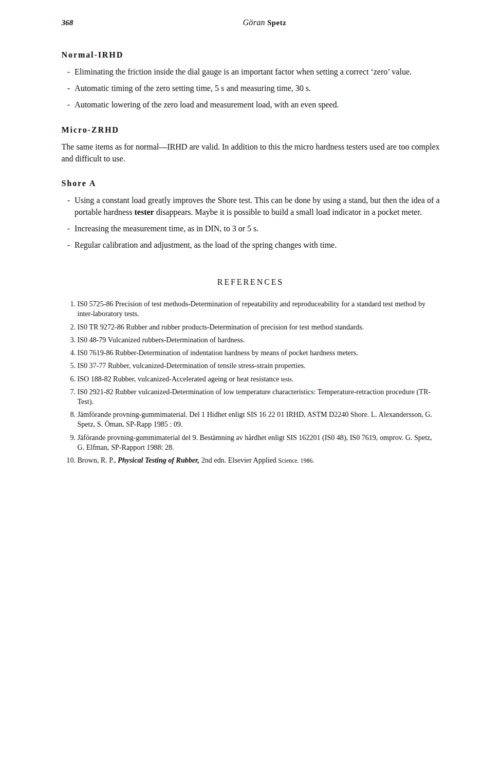368 Göran Spetz
Normal-IRHD
Eliminating the friction inside the dial gauge is an important factor when setting a correct ‘zero’ value.
Automatic timing of the zero setting time, 5 s and measuring time, 30 s.
Automatic lowering of the zero load and measurement load, with an even speed.
Micro-ZRHD
The same items as for normal—IRHD are valid. In addition to this the micro hardness testers used are too complex and difficult to use.
Shore A
Using a constant load greatly improves the Shore test. This can be done by using a stand, but then the idea of a portable hardness tester disappears. Maybe it is possible to build a small load indicator in a pocket meter.
Increasing the measurement time, as in DIN, to 3 or 5 s.
Regular calibration and adjustment, as the load of the spring changes with time.
REFERENCES
IS0 5725-86 Precision of test methods-Determination of repeatability and reproduceability for a standard test method by inter-laboratory tests.
IS0 TR 9272-86 Rubber and rubber products-Determination of precision for test method standards.
IS0 48-79 Vulcanized rubbers-Determination of hardness.
IS0 7619-86 Rubber-Determination of indentation hardness by means of pocket hardness meters.
IS0 37-77 Rubber, vulcanized-Determination of tensile stress-strain properties.
ISO 188-82 Rubber, vulcanized-Accelerated ageing or heat resistance tests.
IS0 2921-82 Rubber vulcanized-Determination of low temperature characteristics: Temperature-retraction procedure (TR-Test).
Jämförande provning-gummimaterial. Del 1 Hidhet enligt SIS 16 22 01 IRHD, ASTM D2240 Shore. L. Alexandersson, G. Spetz, S. Öman, SP-Rapp 1985 : 09.
Jäförande provning-gummimaterial del 9. Bestämning av hårdhet enligt SIS 162201 (IS0 48), IS0 7619, omprov. G. Spetz, G. Elfman, SP-Rapport 1988: 28.
Brown, R. P., Physical Testing of Rubber, 2nd edn. Elsevier Applied Science. 1986.